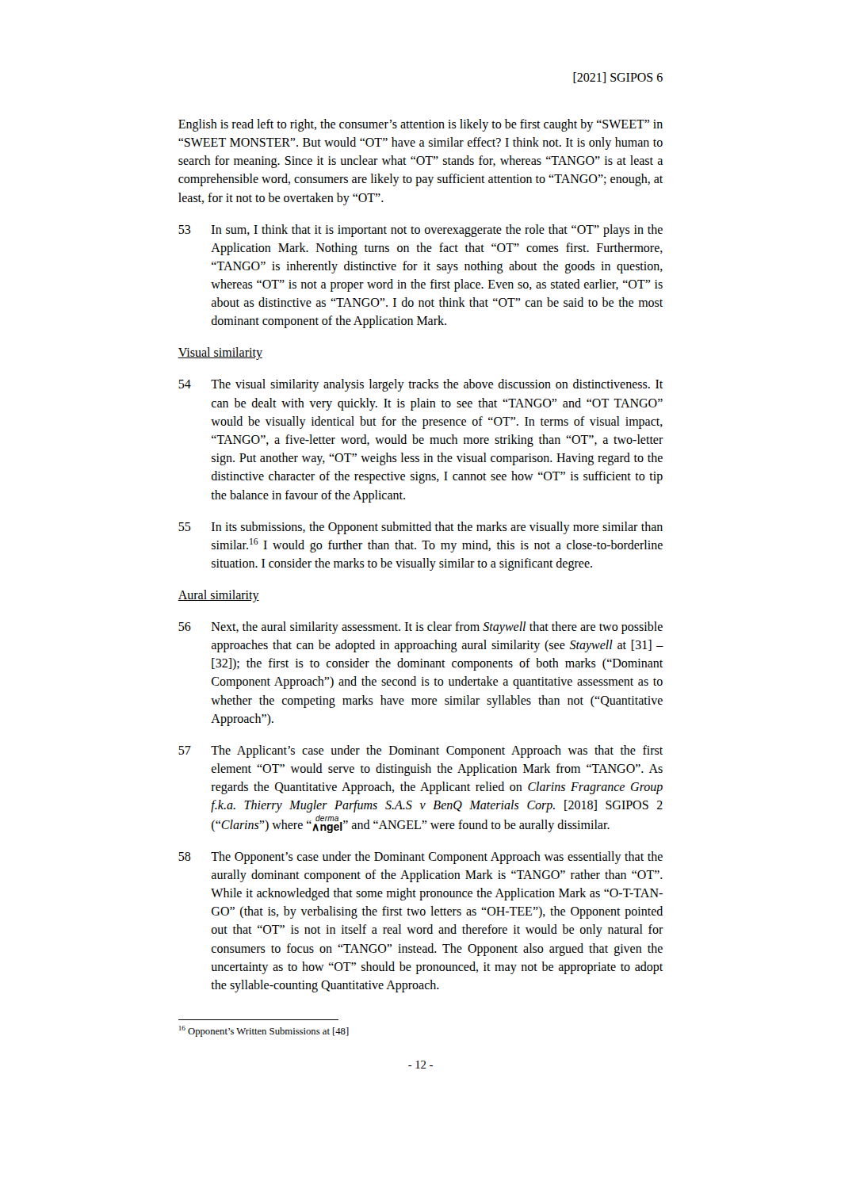[2021] SGIPOS 6
English is read left to right, the consumer’s attention is likely to be first caught by “SWEET” in “SWEET MONSTER”. But would “OT” have a similar effect? I think not. It is only human to search for meaning. Since it is unclear what “OT” stands for, whereas “TANGO” is at least a comprehensible word, consumers are likely to pay sufficient attention to “TANGO”; enough, at least, for it not to be overtaken by “OT”.
53
In sum, I think that it is important not to overexaggerate the role that “OT” plays in the Application Mark. Nothing turns on the fact that “OT” comes first. Furthermore, “TANGO” is inherently distinctive for it says nothing about the goods in question, whereas “OT” is not a proper word in the first place. Even so, as stated earlier, “OT” is about as distinctive as “TANGO”. I do not think that “OT” can be said to be the most dominant component of the Application Mark.
Visual similarity
54
The visual similarity analysis largely tracks the above discussion on distinctiveness. It can be dealt with very quickly. It is plain to see that “TANGO” and “OT TANGO” would be visually identical but for the presence of “OT”. In terms of visual impact, “TANGO”, a five-letter word, would be much more striking than “OT”, a two-letter sign. Put another way, “OT” weighs less in the visual comparison. Having regard to the distinctive character of the respective signs, I cannot see how “OT” is sufficient to tip the balance in favour of the Applicant.
55
In its submissions, the Opponent submitted that the marks are visually more similar than similar.16 I would go further than that. To my mind, this is not a close-to-borderline situation. I consider the marks to be visually similar to a significant degree.
Aural similarity
56
Next, the aural similarity assessment. It is clear from Staywell that there are two possible approaches that can be adopted in approaching aural similarity (see Staywell at [31] – [32]); the first is to consider the dominant components of both marks (“Dominant Component Approach”) and the second is to undertake a quantitative assessment as to whether the competing marks have more similar syllables than not (“Quantitative Approach”).
57
The Applicant’s case under the Dominant Component Approach was that the first element “OT” would serve to distinguish the Application Mark from “TANGO”. As regards the Quantitative Approach, the Applicant relied on Clarins Fragrance Group f.k.a. Thierry Mugler Parfums S.A.S v BenQ Materials Corp. [2018] SGIPOS 2 (“Clarins”) where “derma∧ngel” and “ANGEL” were found to be aurally dissimilar.
58
The Opponent’s case under the Dominant Component Approach was essentially that the aurally dominant component of the Application Mark is “TANGO” rather than “OT”. While it acknowledged that some might pronounce the Application Mark as “O-T-TAN-GO” (that is, by verbalising the first two letters as “OH-TEE”), the Opponent pointed out that “OT” is not in itself a real word and therefore it would be only natural for consumers to focus on “TANGO” instead. The Opponent also argued that given the uncertainty as to how “OT” should be pronounced, it may not be appropriate to adopt the syllable-counting Quantitative Approach.
16 Opponent’s Written Submissions at [48]
- 12 -